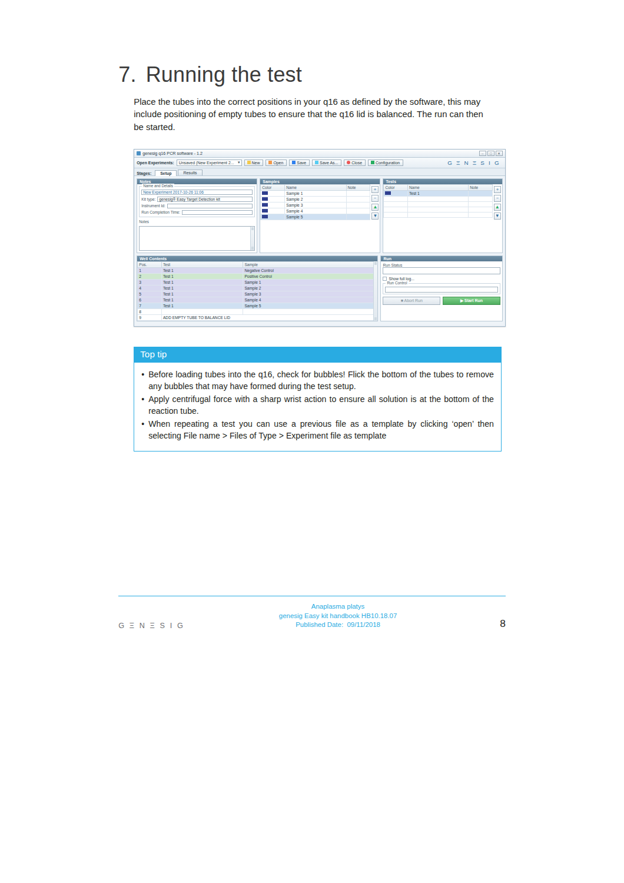7. Running the test
Place the tubes into the correct positions in your q16 as defined by the software, this may include positioning of empty tubes to ensure that the q16 lid is balanced. The run can then be started.
genesig q16 PCR software - 1.2
–□✕
Open Experiments: Unsaved (New Experiment 2... New Open Save Save As... Close Configuration G Ξ N Ξ S I G
Stages: Setup Results
Notes
Name and Details
New Experiment 2017-10-26 11:06
Kit type: genesig® Easy Target Detection kit
Instrument Id:
Run Completion Time:
Notes
Samples
| Color | Name | Note |
| --- | --- | --- |
| | Sample 1 | |
| | Sample 2 | |
| | Sample 3 | |
| | Sample 4 | |
| | Sample 5 | |
＋ － ▲ ▼
Tests
| Color | Name | Note |
| --- | --- | --- |
| | Test 1 | |
＋ － ▲ ▼
Well Contents
| Pos. | Test | Sample |
| --- | --- | --- |
| 1 | Test 1 | Negative Control |
| 2 | Test 1 | Positive Control |
| 3 | Test 1 | Sample 1 |
| 4 | Test 1 | Sample 2 |
| 5 | Test 1 | Sample 3 |
| 6 | Test 1 | Sample 4 |
| 7 | Test 1 | Sample 5 |
| 8 | | |
| 9 | ADD EMPTY TUBE TO BALANCE LID |
Run
Run Status
Show full log...
Run Control
■ Abort Run ▶ Start Run
Top tip
Before loading tubes into the q16, check for bubbles! Flick the bottom of the tubes to remove any bubbles that may have formed during the test setup.
Apply centrifugal force with a sharp wrist action to ensure all solution is at the bottom of the reaction tube.
When repeating a test you can use a previous file as a template by clicking ‘open’ then selecting File name > Files of Type > Experiment file as template
G Ξ N Ξ S I G
Anaplasma platys
genesig Easy kit handbook HB10.18.07
Published Date: 09/11/2018
8